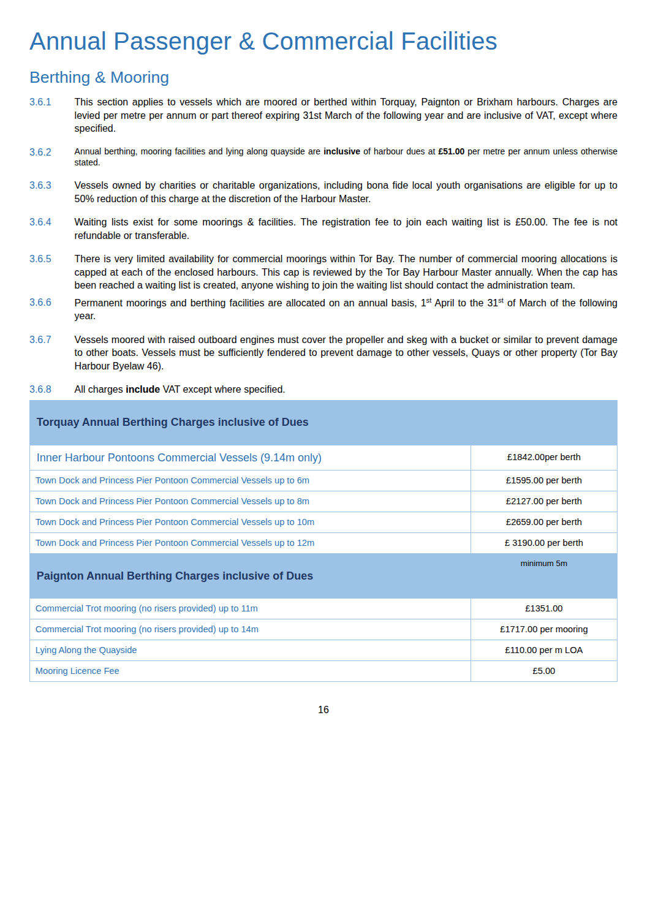Annual Passenger & Commercial Facilities
Berthing & Mooring
3.6.1
This section applies to vessels which are moored or berthed within Torquay, Paignton or Brixham harbours. Charges are levied per metre per annum or part thereof expiring 31st March of the following year and are inclusive of VAT, except where specified.
3.6.2
Annual berthing, mooring facilities and lying along quayside are inclusive of harbour dues at £51.00 per metre per annum unless otherwise stated.
3.6.3
Vessels owned by charities or charitable organizations, including bona fide local youth organisations are eligible for up to 50% reduction of this charge at the discretion of the Harbour Master.
3.6.4
Waiting lists exist for some moorings & facilities. The registration fee to join each waiting list is £50.00. The fee is not refundable or transferable.
3.6.5
There is very limited availability for commercial moorings within Tor Bay. The number of commercial mooring allocations is capped at each of the enclosed harbours. This cap is reviewed by the Tor Bay Harbour Master annually. When the cap has been reached a waiting list is created, anyone wishing to join the waiting list should contact the administration team.
3.6.6
Permanent moorings and berthing facilities are allocated on an annual basis, 1st April to the 31st of March of the following year.
3.6.7
Vessels moored with raised outboard engines must cover the propeller and skeg with a bucket or similar to prevent damage to other boats. Vessels must be sufficiently fendered to prevent damage to other vessels, Quays or other property (Tor Bay Harbour Byelaw 46).
3.6.8
All charges include VAT except where specified.
| Torquay Annual Berthing Charges inclusive of Dues | |
| Inner Harbour Pontoons Commercial Vessels (9.14m only) | £1842.00per berth |
| Town Dock and Princess Pier Pontoon Commercial Vessels up to 6m | £1595.00 per berth |
| Town Dock and Princess Pier Pontoon Commercial Vessels up to 8m | £2127.00 per berth |
| Town Dock and Princess Pier Pontoon Commercial Vessels up to 10m | £2659.00 per berth |
| Town Dock and Princess Pier Pontoon Commercial Vessels up to 12m | £ 3190.00 per berth |
| Paignton Annual Berthing Charges inclusive of Dues | minimum 5m |
| Commercial Trot mooring (no risers provided) up to 11m | £1351.00 |
| Commercial Trot mooring (no risers provided) up to 14m | £1717.00 per mooring |
| Lying Along the Quayside | £110.00 per m LOA |
| Mooring Licence Fee | £5.00 |
16